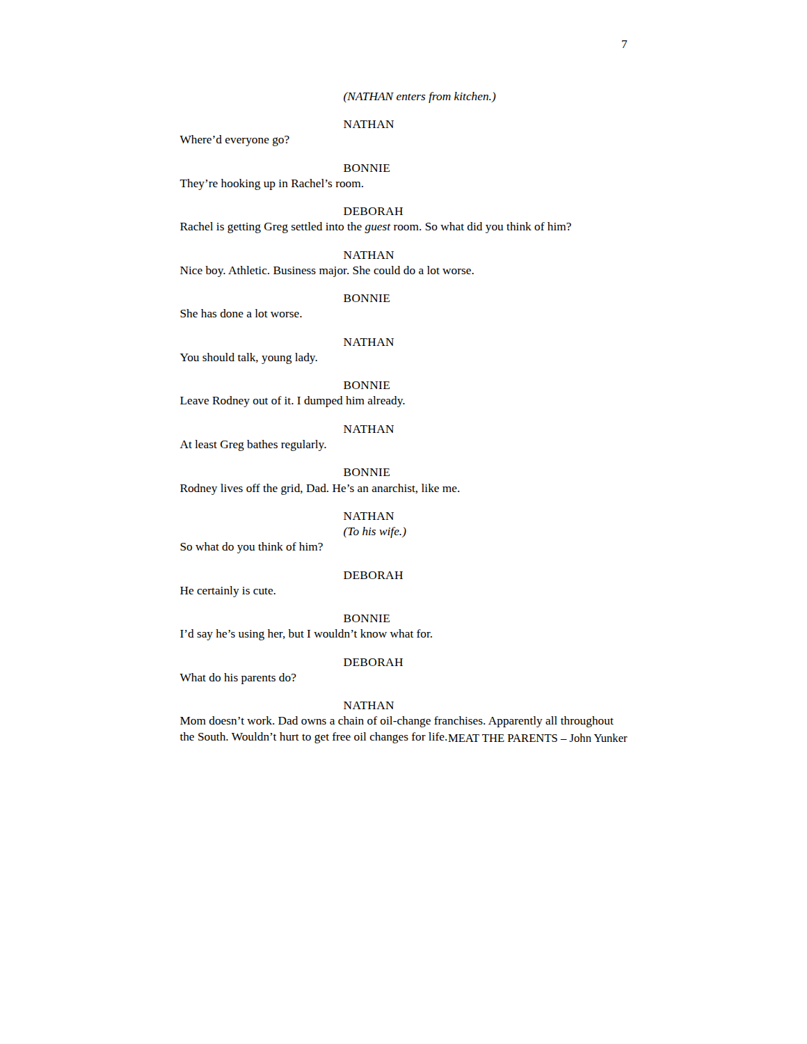7
(NATHAN enters from kitchen.)
NATHAN
Where’d everyone go?
BONNIE
They’re hooking up in Rachel’s room.
DEBORAH
Rachel is getting Greg settled into the guest room. So what did you think of him?
NATHAN
Nice boy. Athletic. Business major. She could do a lot worse.
BONNIE
She has done a lot worse.
NATHAN
You should talk, young lady.
BONNIE
Leave Rodney out of it. I dumped him already.
NATHAN
At least Greg bathes regularly.
BONNIE
Rodney lives off the grid, Dad. He’s an anarchist, like me.
NATHAN
(To his wife.)
So what do you think of him?
DEBORAH
He certainly is cute.
BONNIE
I’d say he’s using her, but I wouldn’t know what for.
DEBORAH
What do his parents do?
NATHAN
Mom doesn’t work. Dad owns a chain of oil-change franchises. Apparently all throughout the South. Wouldn’t hurt to get free oil changes for life.
MEAT THE PARENTS – John Yunker